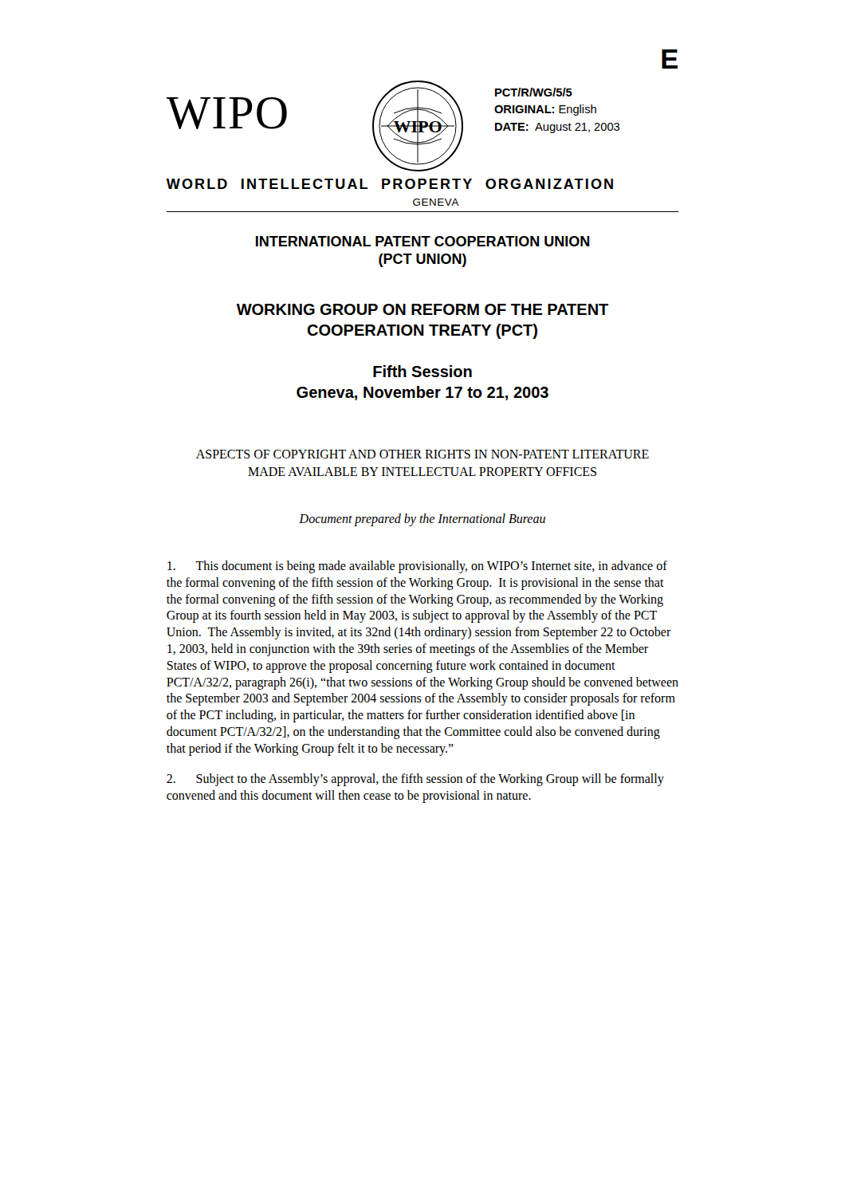E
WIPO
WIPO
PCT/R/WG/5/5
ORIGINAL: English
DATE: August 21, 2003
WORLD INTELLECTUAL PROPERTY ORGANIZATION
GENEVA
INTERNATIONAL PATENT COOPERATION UNION
(PCT UNION)
WORKING GROUP ON REFORM OF THE PATENT
COOPERATION TREATY (PCT)
Fifth Session
Geneva, November 17 to 21, 2003
ASPECTS OF COPYRIGHT AND OTHER RIGHTS IN NON-PATENT LITERATURE
MADE AVAILABLE BY INTELLECTUAL PROPERTY OFFICES
Document prepared by the International Bureau
1. This document is being made available provisionally, on WIPO’s Internet site, in advance of the formal convening of the fifth session of the Working Group. It is provisional in the sense that the formal convening of the fifth session of the Working Group, as recommended by the Working Group at its fourth session held in May 2003, is subject to approval by the Assembly of the PCT Union. The Assembly is invited, at its 32nd (14th ordinary) session from September 22 to October 1, 2003, held in conjunction with the 39th series of meetings of the Assemblies of the Member States of WIPO, to approve the proposal concerning future work contained in document PCT/A/32/2, paragraph 26(i), “that two sessions of the Working Group should be convened between the September 2003 and September 2004 sessions of the Assembly to consider proposals for reform of the PCT including, in particular, the matters for further consideration identified above [in document PCT/A/32/2], on the understanding that the Committee could also be convened during that period if the Working Group felt it to be necessary.”
2. Subject to the Assembly’s approval, the fifth session of the Working Group will be formally convened and this document will then cease to be provisional in nature.